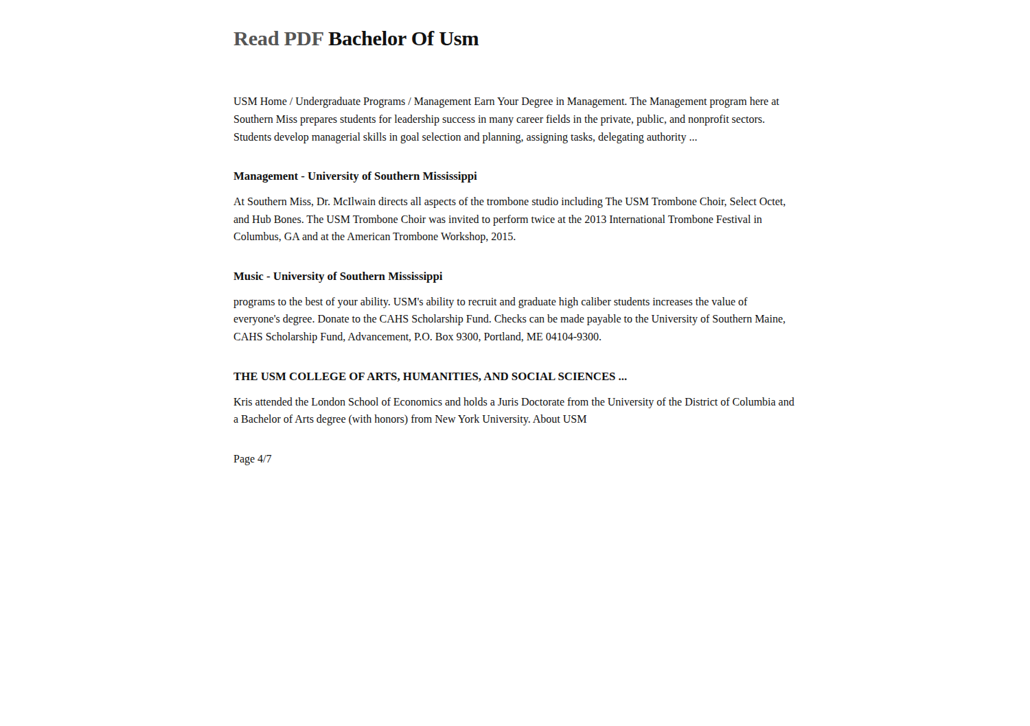Read PDF Bachelor Of Usm
USM Home / Undergraduate Programs / Management Earn Your Degree in Management. The Management program here at Southern Miss prepares students for leadership success in many career fields in the private, public, and nonprofit sectors. Students develop managerial skills in goal selection and planning, assigning tasks, delegating authority ...
Management - University of Southern Mississippi
At Southern Miss, Dr. McIlwain directs all aspects of the trombone studio including The USM Trombone Choir, Select Octet, and Hub Bones. The USM Trombone Choir was invited to perform twice at the 2013 International Trombone Festival in Columbus, GA and at the American Trombone Workshop, 2015.
Music - University of Southern Mississippi
programs to the best of your ability. USM's ability to recruit and graduate high caliber students increases the value of everyone's degree. Donate to the CAHS Scholarship Fund. Checks can be made payable to the University of Southern Maine, CAHS Scholarship Fund, Advancement, P.O. Box 9300, Portland, ME 04104-9300.
THE USM COLLEGE OF ARTS, HUMANITIES, AND SOCIAL SCIENCES ...
Kris attended the London School of Economics and holds a Juris Doctorate from the University of the District of Columbia and a Bachelor of Arts degree (with honors) from New York University. About USM
Page 4/7